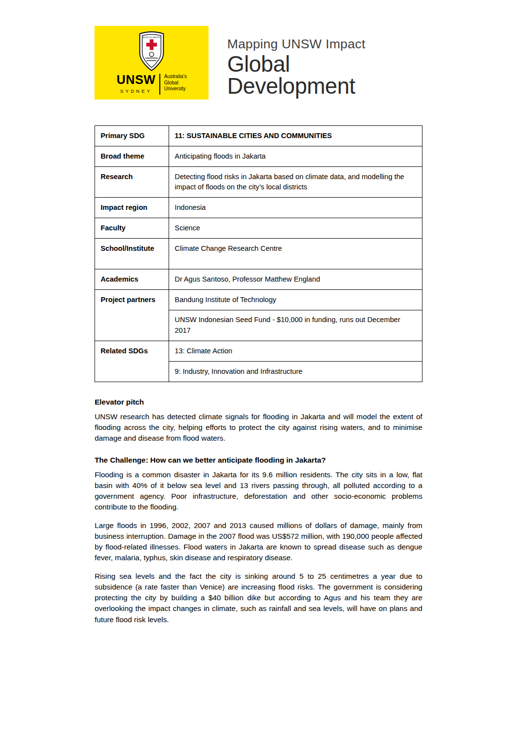MANU ET MENTE
UNSW
SYDNEY
Australia’s
Global
University
Mapping UNSW Impact
Global Development
| Primary SDG | 11: SUSTAINABLE CITIES AND COMMUNITIES |
| Broad theme | Anticipating floods in Jakarta |
| Research | Detecting flood risks in Jakarta based on climate data, and modelling the impact of floods on the city’s local districts |
| Impact region | Indonesia |
| Faculty | Science |
| School/Institute | Climate Change Research Centre |
| Academics | Dr Agus Santoso, Professor Matthew England |
| Project partners | Bandung Institute of Technology |
| UNSW Indonesian Seed Fund - $10,000 in funding, runs out December 2017 |
| Related SDGs | 13: Climate Action |
| 9: Industry, Innovation and Infrastructure |
Elevator pitch
UNSW research has detected climate signals for flooding in Jakarta and will model the extent of flooding across the city, helping efforts to protect the city against rising waters, and to minimise damage and disease from flood waters.
The Challenge: How can we better anticipate flooding in Jakarta?
Flooding is a common disaster in Jakarta for its 9.6 million residents. The city sits in a low, flat basin with 40% of it below sea level and 13 rivers passing through, all polluted according to a government agency. Poor infrastructure, deforestation and other socio-economic problems contribute to the flooding.
Large floods in 1996, 2002, 2007 and 2013 caused millions of dollars of damage, mainly from business interruption. Damage in the 2007 flood was US$572 million, with 190,000 people affected by flood-related illnesses. Flood waters in Jakarta are known to spread disease such as dengue fever, malaria, typhus, skin disease and respiratory disease.
Rising sea levels and the fact the city is sinking around 5 to 25 centimetres a year due to subsidence (a rate faster than Venice) are increasing flood risks. The government is considering protecting the city by building a $40 billion dike but according to Agus and his team they are overlooking the impact changes in climate, such as rainfall and sea levels, will have on plans and future flood risk levels.